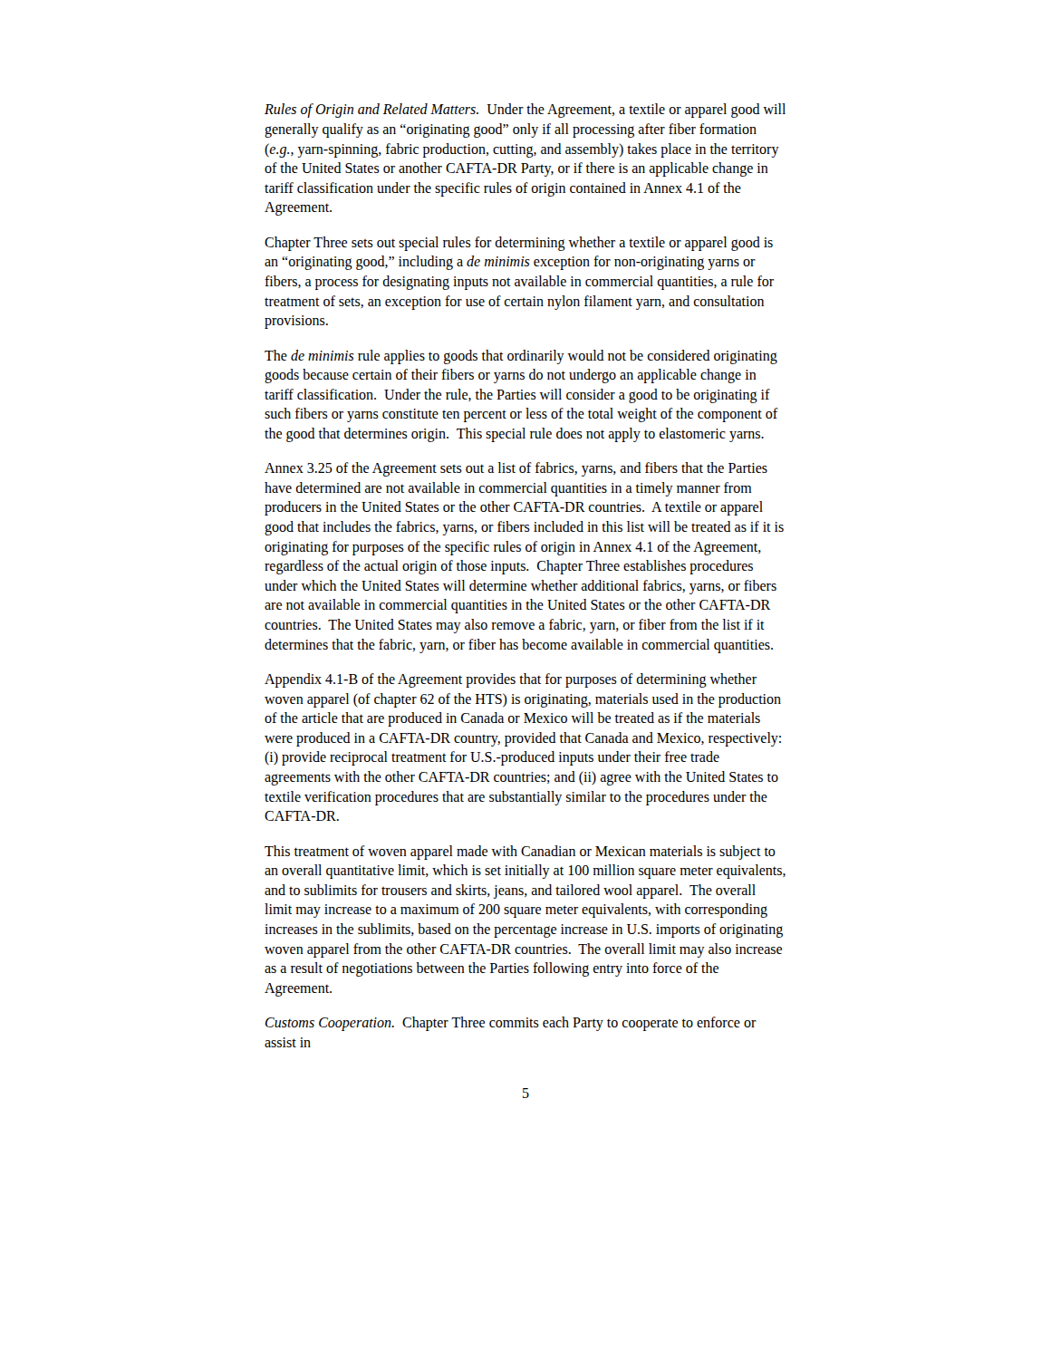Rules of Origin and Related Matters. Under the Agreement, a textile or apparel good will generally qualify as an “originating good” only if all processing after fiber formation (e.g., yarn-spinning, fabric production, cutting, and assembly) takes place in the territory of the United States or another CAFTA-DR Party, or if there is an applicable change in tariff classification under the specific rules of origin contained in Annex 4.1 of the Agreement.
Chapter Three sets out special rules for determining whether a textile or apparel good is an “originating good,” including a de minimis exception for non-originating yarns or fibers, a process for designating inputs not available in commercial quantities, a rule for treatment of sets, an exception for use of certain nylon filament yarn, and consultation provisions.
The de minimis rule applies to goods that ordinarily would not be considered originating goods because certain of their fibers or yarns do not undergo an applicable change in tariff classification. Under the rule, the Parties will consider a good to be originating if such fibers or yarns constitute ten percent or less of the total weight of the component of the good that determines origin. This special rule does not apply to elastomeric yarns.
Annex 3.25 of the Agreement sets out a list of fabrics, yarns, and fibers that the Parties have determined are not available in commercial quantities in a timely manner from producers in the United States or the other CAFTA-DR countries. A textile or apparel good that includes the fabrics, yarns, or fibers included in this list will be treated as if it is originating for purposes of the specific rules of origin in Annex 4.1 of the Agreement, regardless of the actual origin of those inputs. Chapter Three establishes procedures under which the United States will determine whether additional fabrics, yarns, or fibers are not available in commercial quantities in the United States or the other CAFTA-DR countries. The United States may also remove a fabric, yarn, or fiber from the list if it determines that the fabric, yarn, or fiber has become available in commercial quantities.
Appendix 4.1-B of the Agreement provides that for purposes of determining whether woven apparel (of chapter 62 of the HTS) is originating, materials used in the production of the article that are produced in Canada or Mexico will be treated as if the materials were produced in a CAFTA-DR country, provided that Canada and Mexico, respectively: (i) provide reciprocal treatment for U.S.-produced inputs under their free trade agreements with the other CAFTA-DR countries; and (ii) agree with the United States to textile verification procedures that are substantially similar to the procedures under the CAFTA-DR.
This treatment of woven apparel made with Canadian or Mexican materials is subject to an overall quantitative limit, which is set initially at 100 million square meter equivalents, and to sublimits for trousers and skirts, jeans, and tailored wool apparel. The overall limit may increase to a maximum of 200 square meter equivalents, with corresponding increases in the sublimits, based on the percentage increase in U.S. imports of originating woven apparel from the other CAFTA-DR countries. The overall limit may also increase as a result of negotiations between the Parties following entry into force of the Agreement.
Customs Cooperation. Chapter Three commits each Party to cooperate to enforce or assist in
5